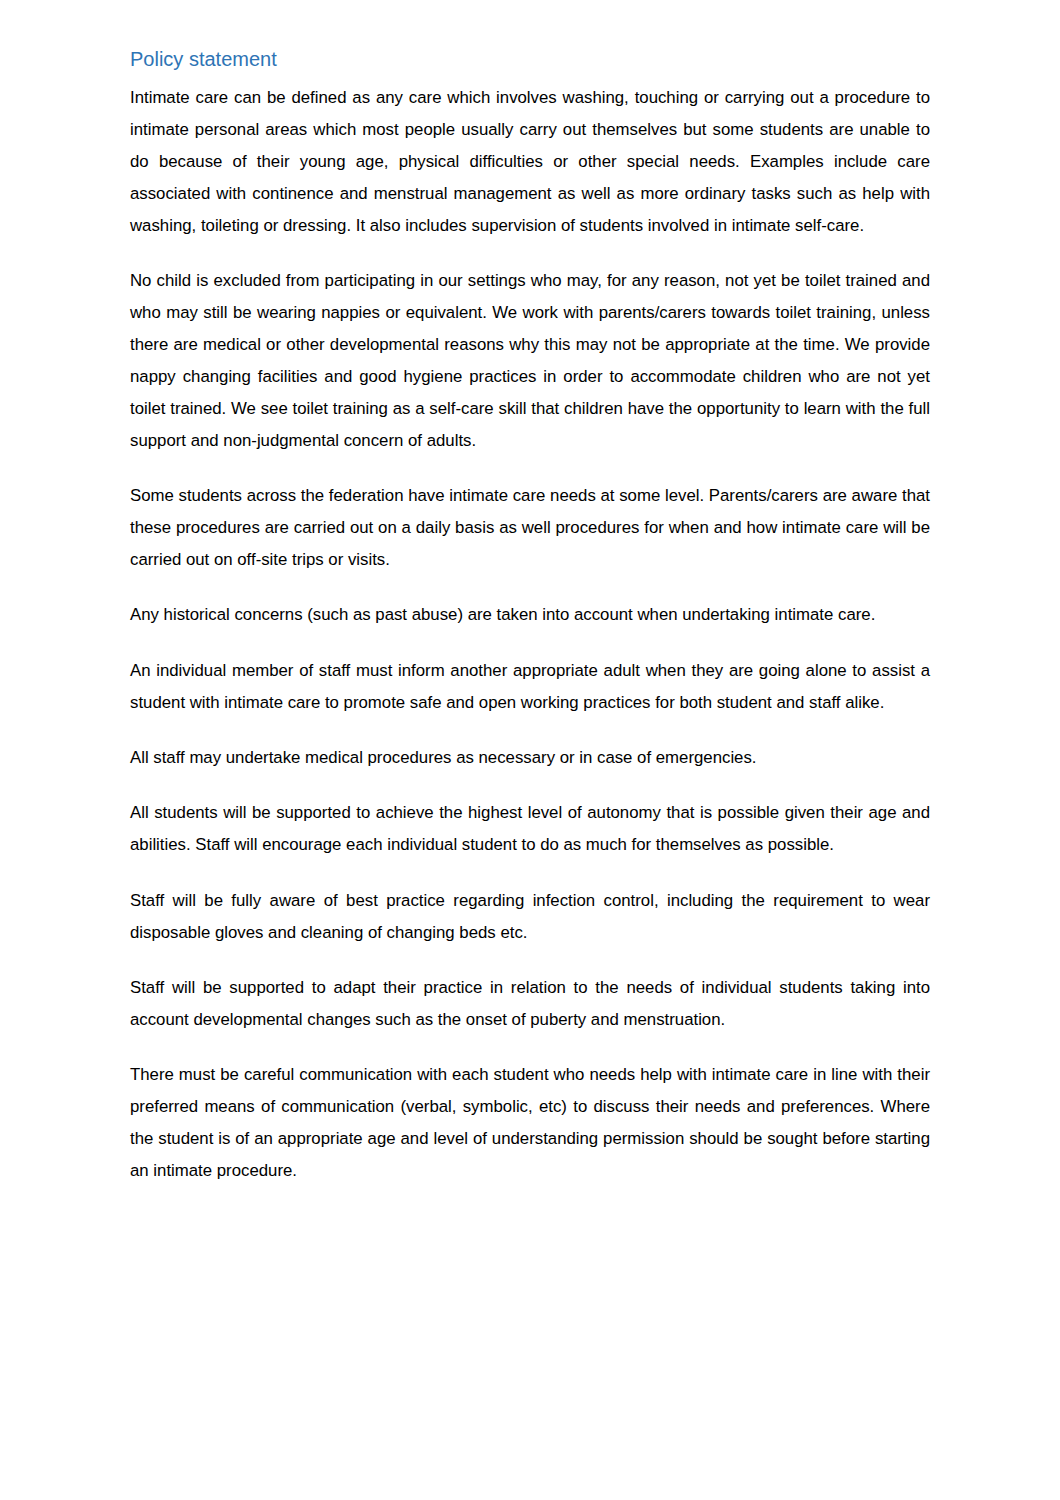Policy statement
Intimate care can be defined as any care which involves washing, touching or carrying out a procedure to intimate personal areas which most people usually carry out themselves but some students are unable to do because of their young age, physical difficulties or other special needs. Examples include care associated with continence and menstrual management as well as more ordinary tasks such as help with washing, toileting or dressing. It also includes supervision of students involved in intimate self-care.
No child is excluded from participating in our settings who may, for any reason, not yet be toilet trained and who may still be wearing nappies or equivalent. We work with parents/carers towards toilet training, unless there are medical or other developmental reasons why this may not be appropriate at the time. We provide nappy changing facilities and good hygiene practices in order to accommodate children who are not yet toilet trained. We see toilet training as a self-care skill that children have the opportunity to learn with the full support and non-judgmental concern of adults.
Some students across the federation have intimate care needs at some level. Parents/carers are aware that these procedures are carried out on a daily basis as well procedures for when and how intimate care will be carried out on off-site trips or visits.
Any historical concerns (such as past abuse) are taken into account when undertaking intimate care.
An individual member of staff must inform another appropriate adult when they are going alone to assist a student with intimate care to promote safe and open working practices for both student and staff alike.
All staff may undertake medical procedures as necessary or in case of emergencies.
All students will be supported to achieve the highest level of autonomy that is possible given their age and abilities. Staff will encourage each individual student to do as much for themselves as possible.
Staff will be fully aware of best practice regarding infection control, including the requirement to wear disposable gloves and cleaning of changing beds etc.
Staff will be supported to adapt their practice in relation to the needs of individual students taking into account developmental changes such as the onset of puberty and menstruation.
There must be careful communication with each student who needs help with intimate care in line with their preferred means of communication (verbal, symbolic, etc) to discuss their needs and preferences. Where the student is of an appropriate age and level of understanding permission should be sought before starting an intimate procedure.